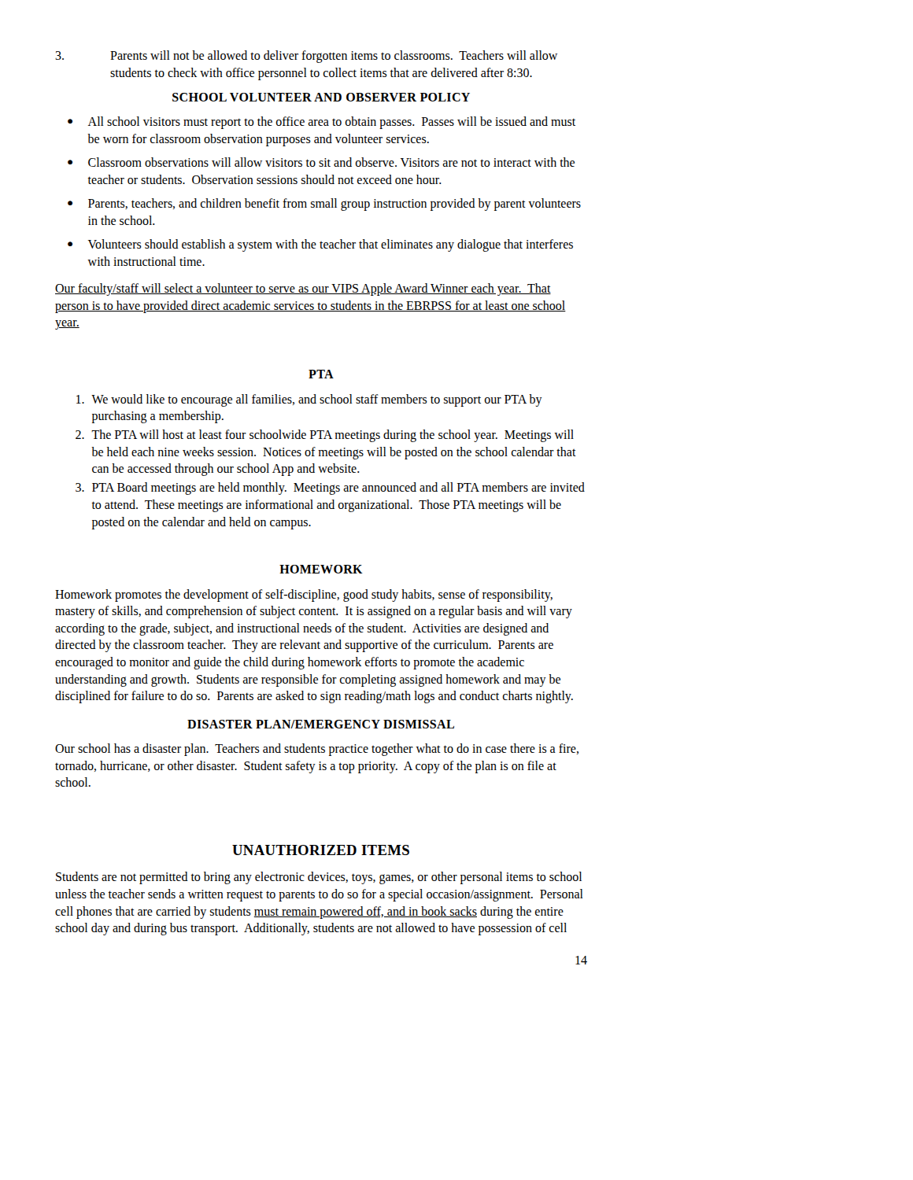3.
Parents will not be allowed to deliver forgotten items to classrooms. Teachers will allow students to check with office personnel to collect items that are delivered after 8:30.
SCHOOL VOLUNTEER AND OBSERVER POLICY
All school visitors must report to the office area to obtain passes. Passes will be issued and must be worn for classroom observation purposes and volunteer services.
Classroom observations will allow visitors to sit and observe. Visitors are not to interact with the teacher or students. Observation sessions should not exceed one hour.
Parents, teachers, and children benefit from small group instruction provided by parent volunteers in the school.
Volunteers should establish a system with the teacher that eliminates any dialogue that interferes with instructional time.
Our faculty/staff will select a volunteer to serve as our VIPS Apple Award Winner each year. That person is to have provided direct academic services to students in the EBRPSS for at least one school year.
PTA
We would like to encourage all families, and school staff members to support our PTA by purchasing a membership.
The PTA will host at least four schoolwide PTA meetings during the school year. Meetings will be held each nine weeks session. Notices of meetings will be posted on the school calendar that can be accessed through our school App and website.
PTA Board meetings are held monthly. Meetings are announced and all PTA members are invited to attend. These meetings are informational and organizational. Those PTA meetings will be posted on the calendar and held on campus.
HOMEWORK
Homework promotes the development of self-discipline, good study habits, sense of responsibility, mastery of skills, and comprehension of subject content. It is assigned on a regular basis and will vary according to the grade, subject, and instructional needs of the student. Activities are designed and directed by the classroom teacher. They are relevant and supportive of the curriculum. Parents are encouraged to monitor and guide the child during homework efforts to promote the academic understanding and growth. Students are responsible for completing assigned homework and may be disciplined for failure to do so. Parents are asked to sign reading/math logs and conduct charts nightly.
DISASTER PLAN/EMERGENCY DISMISSAL
Our school has a disaster plan. Teachers and students practice together what to do in case there is a fire, tornado, hurricane, or other disaster. Student safety is a top priority. A copy of the plan is on file at school.
UNAUTHORIZED ITEMS
Students are not permitted to bring any electronic devices, toys, games, or other personal items to school unless the teacher sends a written request to parents to do so for a special occasion/assignment. Personal cell phones that are carried by students must remain powered off, and in book sacks during the entire school day and during bus transport. Additionally, students are not allowed to have possession of cell
14